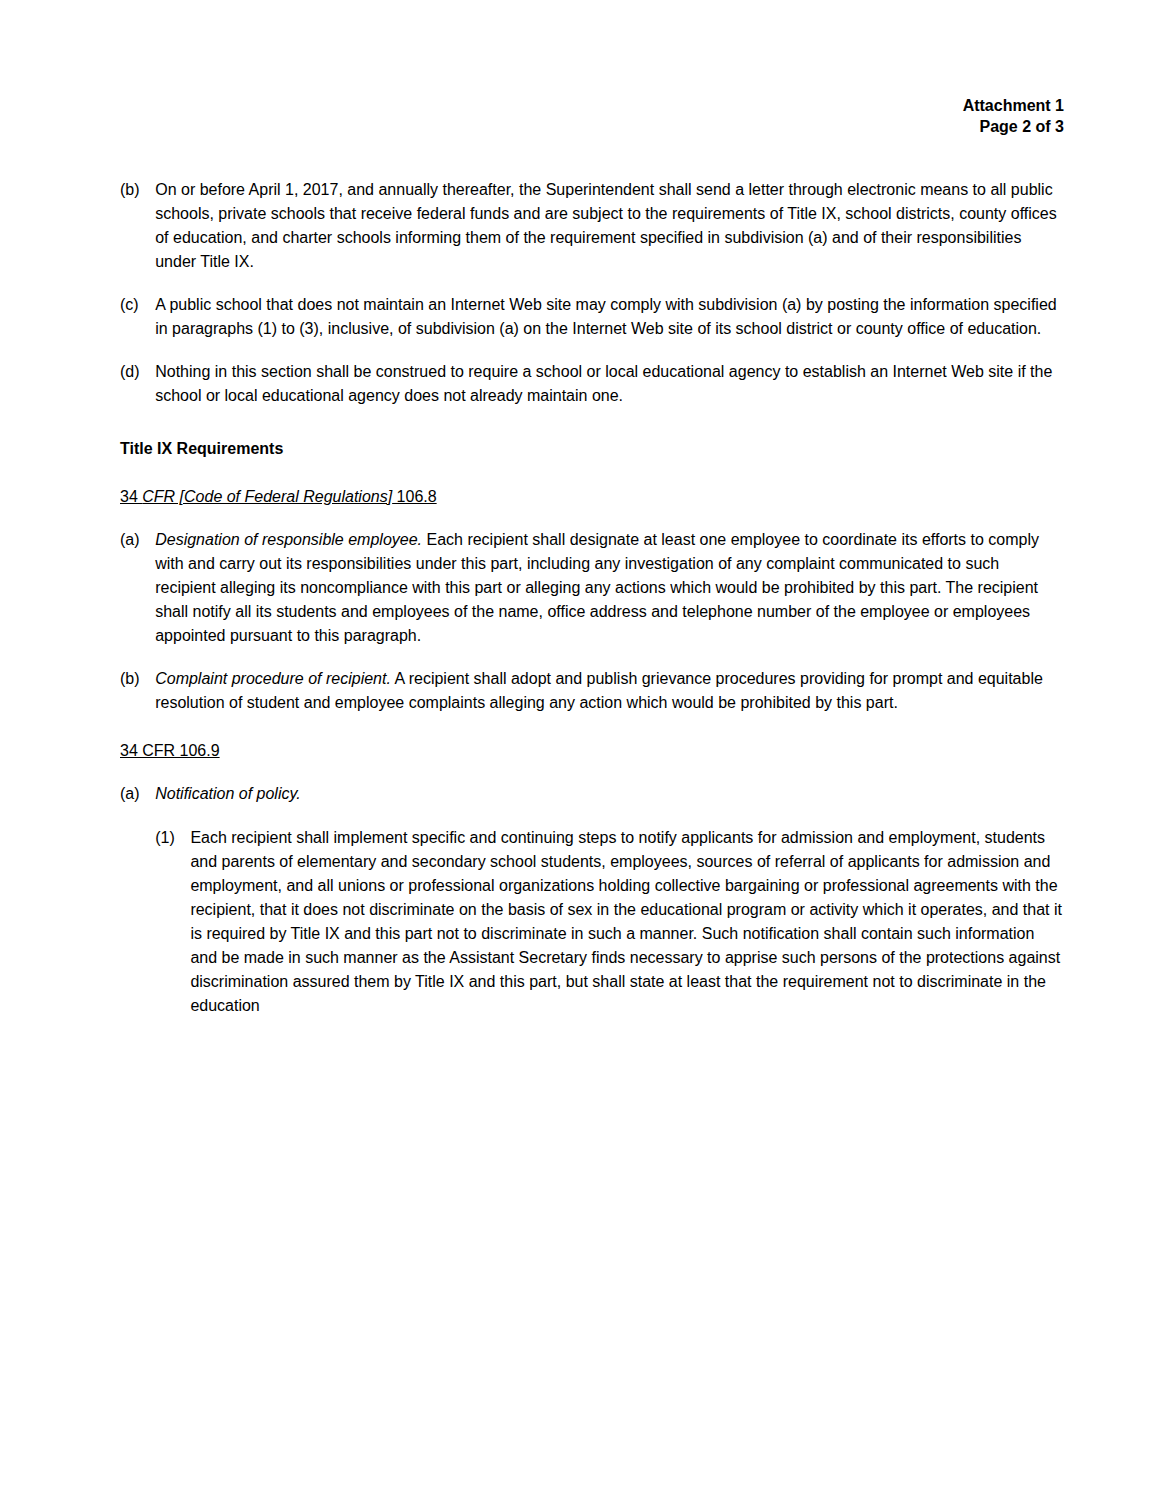Attachment 1
Page 2 of 3
(b) On or before April 1, 2017, and annually thereafter, the Superintendent shall send a letter through electronic means to all public schools, private schools that receive federal funds and are subject to the requirements of Title IX, school districts, county offices of education, and charter schools informing them of the requirement specified in subdivision (a) and of their responsibilities under Title IX.
(c) A public school that does not maintain an Internet Web site may comply with subdivision (a) by posting the information specified in paragraphs (1) to (3), inclusive, of subdivision (a) on the Internet Web site of its school district or county office of education.
(d) Nothing in this section shall be construed to require a school or local educational agency to establish an Internet Web site if the school or local educational agency does not already maintain one.
Title IX Requirements
34 CFR [Code of Federal Regulations] 106.8
(a) Designation of responsible employee. Each recipient shall designate at least one employee to coordinate its efforts to comply with and carry out its responsibilities under this part, including any investigation of any complaint communicated to such recipient alleging its noncompliance with this part or alleging any actions which would be prohibited by this part. The recipient shall notify all its students and employees of the name, office address and telephone number of the employee or employees appointed pursuant to this paragraph.
(b) Complaint procedure of recipient. A recipient shall adopt and publish grievance procedures providing for prompt and equitable resolution of student and employee complaints alleging any action which would be prohibited by this part.
34 CFR 106.9
(a) Notification of policy.
(1) Each recipient shall implement specific and continuing steps to notify applicants for admission and employment, students and parents of elementary and secondary school students, employees, sources of referral of applicants for admission and employment, and all unions or professional organizations holding collective bargaining or professional agreements with the recipient, that it does not discriminate on the basis of sex in the educational program or activity which it operates, and that it is required by Title IX and this part not to discriminate in such a manner. Such notification shall contain such information and be made in such manner as the Assistant Secretary finds necessary to apprise such persons of the protections against discrimination assured them by Title IX and this part, but shall state at least that the requirement not to discriminate in the education